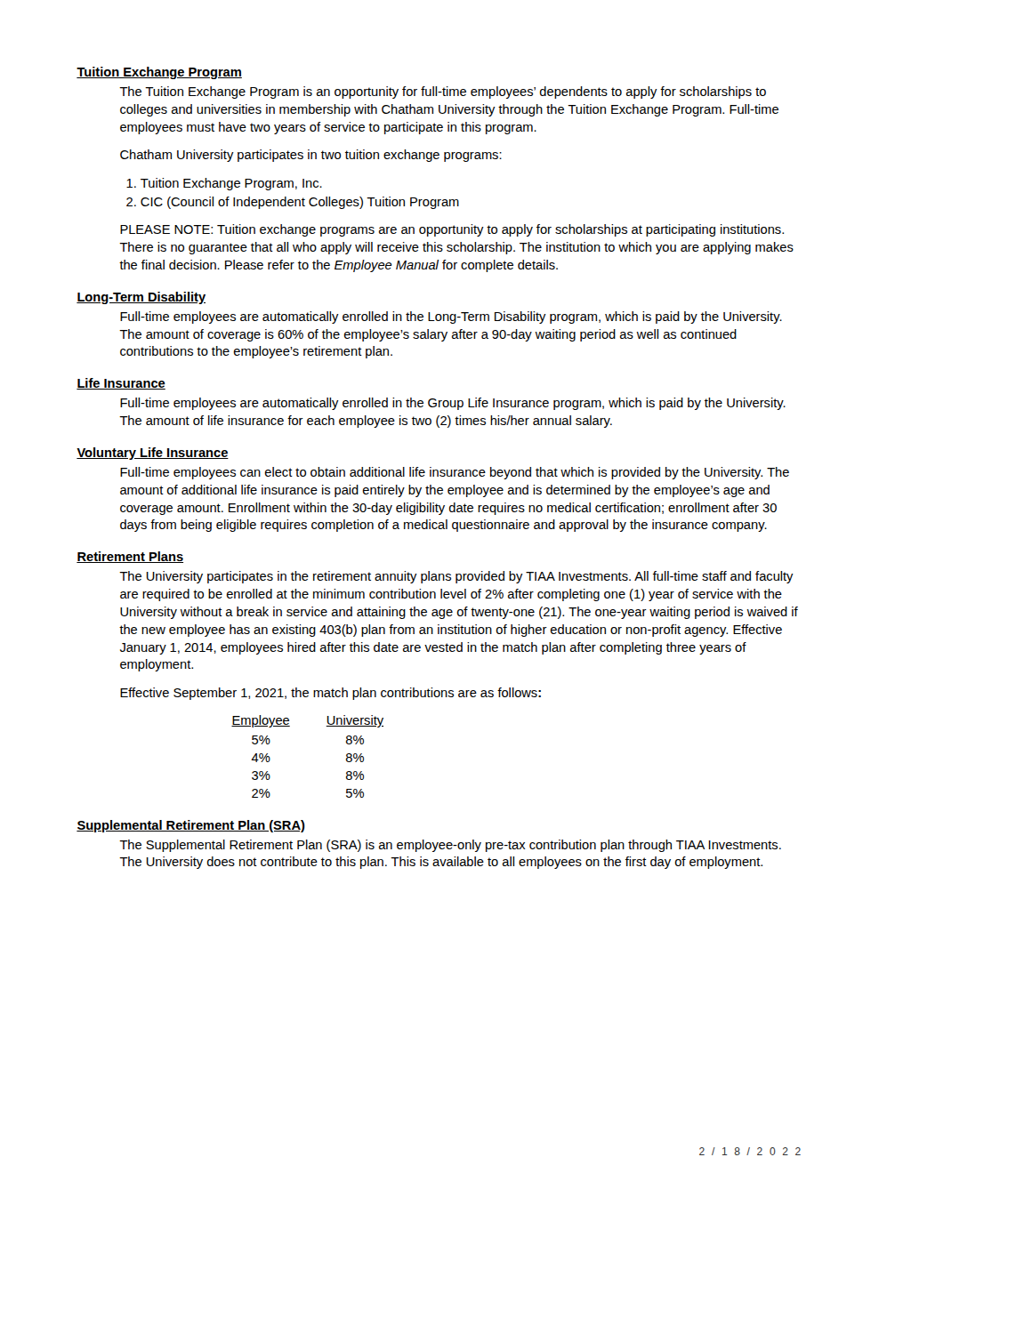Tuition Exchange Program
The Tuition Exchange Program is an opportunity for full-time employees’ dependents to apply for scholarships to colleges and universities in membership with Chatham University through the Tuition Exchange Program. Full-time employees must have two years of service to participate in this program.
Chatham University participates in two tuition exchange programs:
Tuition Exchange Program, Inc.
CIC (Council of Independent Colleges) Tuition Program
PLEASE NOTE: Tuition exchange programs are an opportunity to apply for scholarships at participating institutions. There is no guarantee that all who apply will receive this scholarship. The institution to which you are applying makes the final decision. Please refer to the Employee Manual for complete details.
Long-Term Disability
Full-time employees are automatically enrolled in the Long-Term Disability program, which is paid by the University. The amount of coverage is 60% of the employee’s salary after a 90-day waiting period as well as continued contributions to the employee’s retirement plan.
Life Insurance
Full-time employees are automatically enrolled in the Group Life Insurance program, which is paid by the University. The amount of life insurance for each employee is two (2) times his/her annual salary.
Voluntary Life Insurance
Full-time employees can elect to obtain additional life insurance beyond that which is provided by the University. The amount of additional life insurance is paid entirely by the employee and is determined by the employee’s age and coverage amount. Enrollment within the 30-day eligibility date requires no medical certification; enrollment after 30 days from being eligible requires completion of a medical questionnaire and approval by the insurance company.
Retirement Plans
The University participates in the retirement annuity plans provided by TIAA Investments. All full-time staff and faculty are required to be enrolled at the minimum contribution level of 2% after completing one (1) year of service with the University without a break in service and attaining the age of twenty-one (21). The one-year waiting period is waived if the new employee has an existing 403(b) plan from an institution of higher education or non-profit agency. Effective January 1, 2014, employees hired after this date are vested in the match plan after completing three years of employment.
Effective September 1, 2021, the match plan contributions are as follows:
| Employee | University |
| --- | --- |
| 5% | 8% |
| 4% | 8% |
| 3% | 8% |
| 2% | 5% |
Supplemental Retirement Plan (SRA)
The Supplemental Retirement Plan (SRA) is an employee-only pre-tax contribution plan through TIAA Investments. The University does not contribute to this plan. This is available to all employees on the first day of employment.
2 / 1 8 / 2 0 2 2